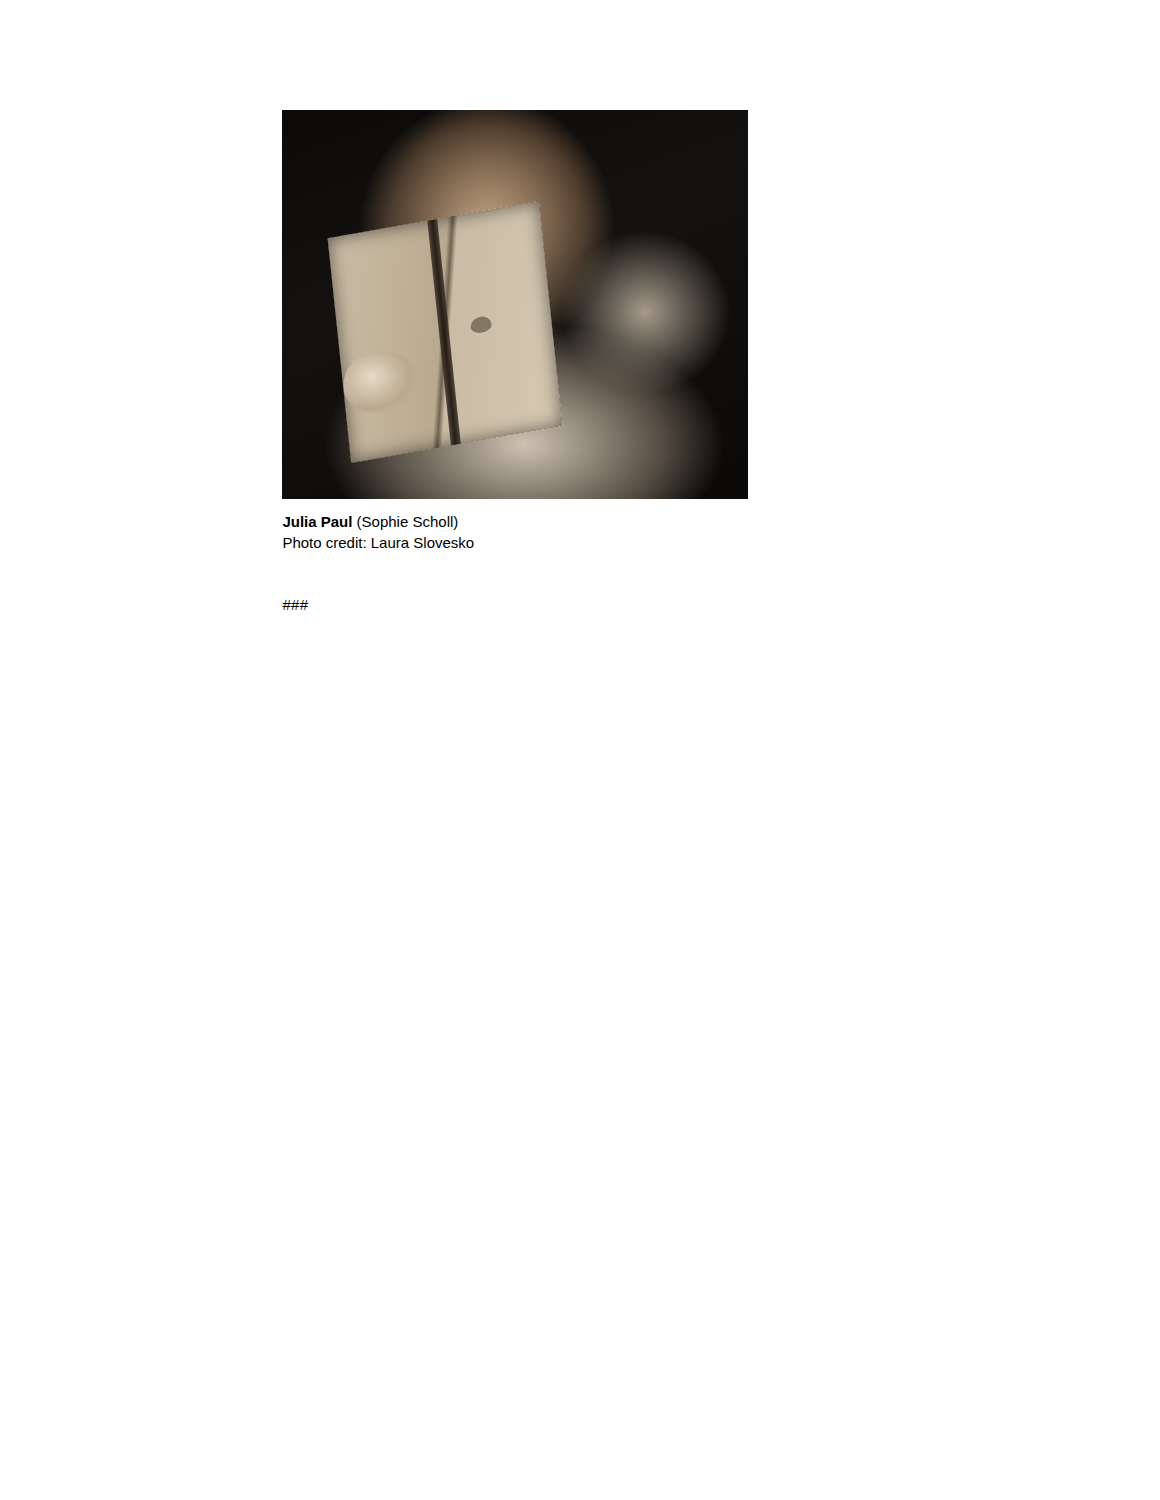Julia Paul (Sophie Scholl)
Photo credit: Laura Slovesko
###